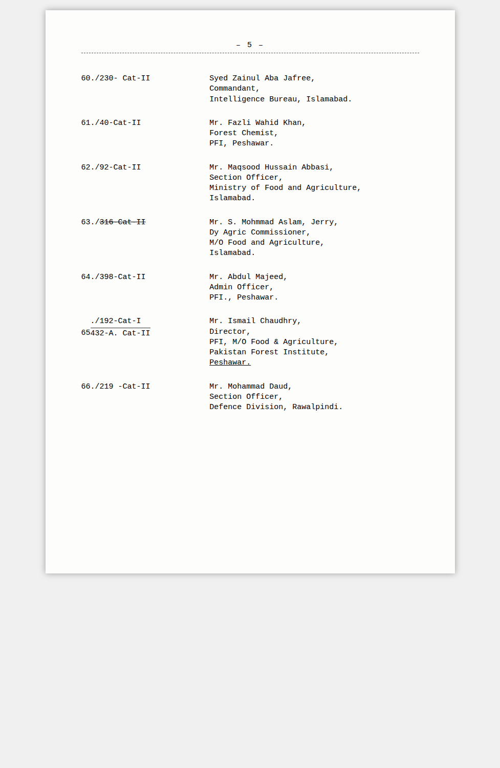– 5 –
| 60./230- Cat-II | Syed Zainul Aba Jafree, Commandant, Intelligence Bureau, Islamabad. |
| 61./40-Cat-II | Mr. Fazli Wahid Khan, Forest Chemist, PFI, Peshawar. |
| 62./92-Cat-II | Mr. Maqsood Hussain Abbasi, Section Officer, Ministry of Food and Agriculture, Islamabad. |
| 63./ 316-Cat-II | Mr. S. Mohmmad Aslam, Jerry, Dy Agric Commissioner, M/O Food and Agriculture, Islamabad. |
| 64./398-Cat-II | Mr. Abdul Majeed, Admin Officer, PFI., Peshawar. |
| 65 ./192-Cat-I 432-A. Cat-II | Mr. Ismail Chaudhry, Director, PFI, M/O Food & Agriculture, Pakistan Forest Institute, Peshawar. |
| 66./219 -Cat-II | Mr. Mohammad Daud, Section Officer, Defence Division, Rawalpindi. |